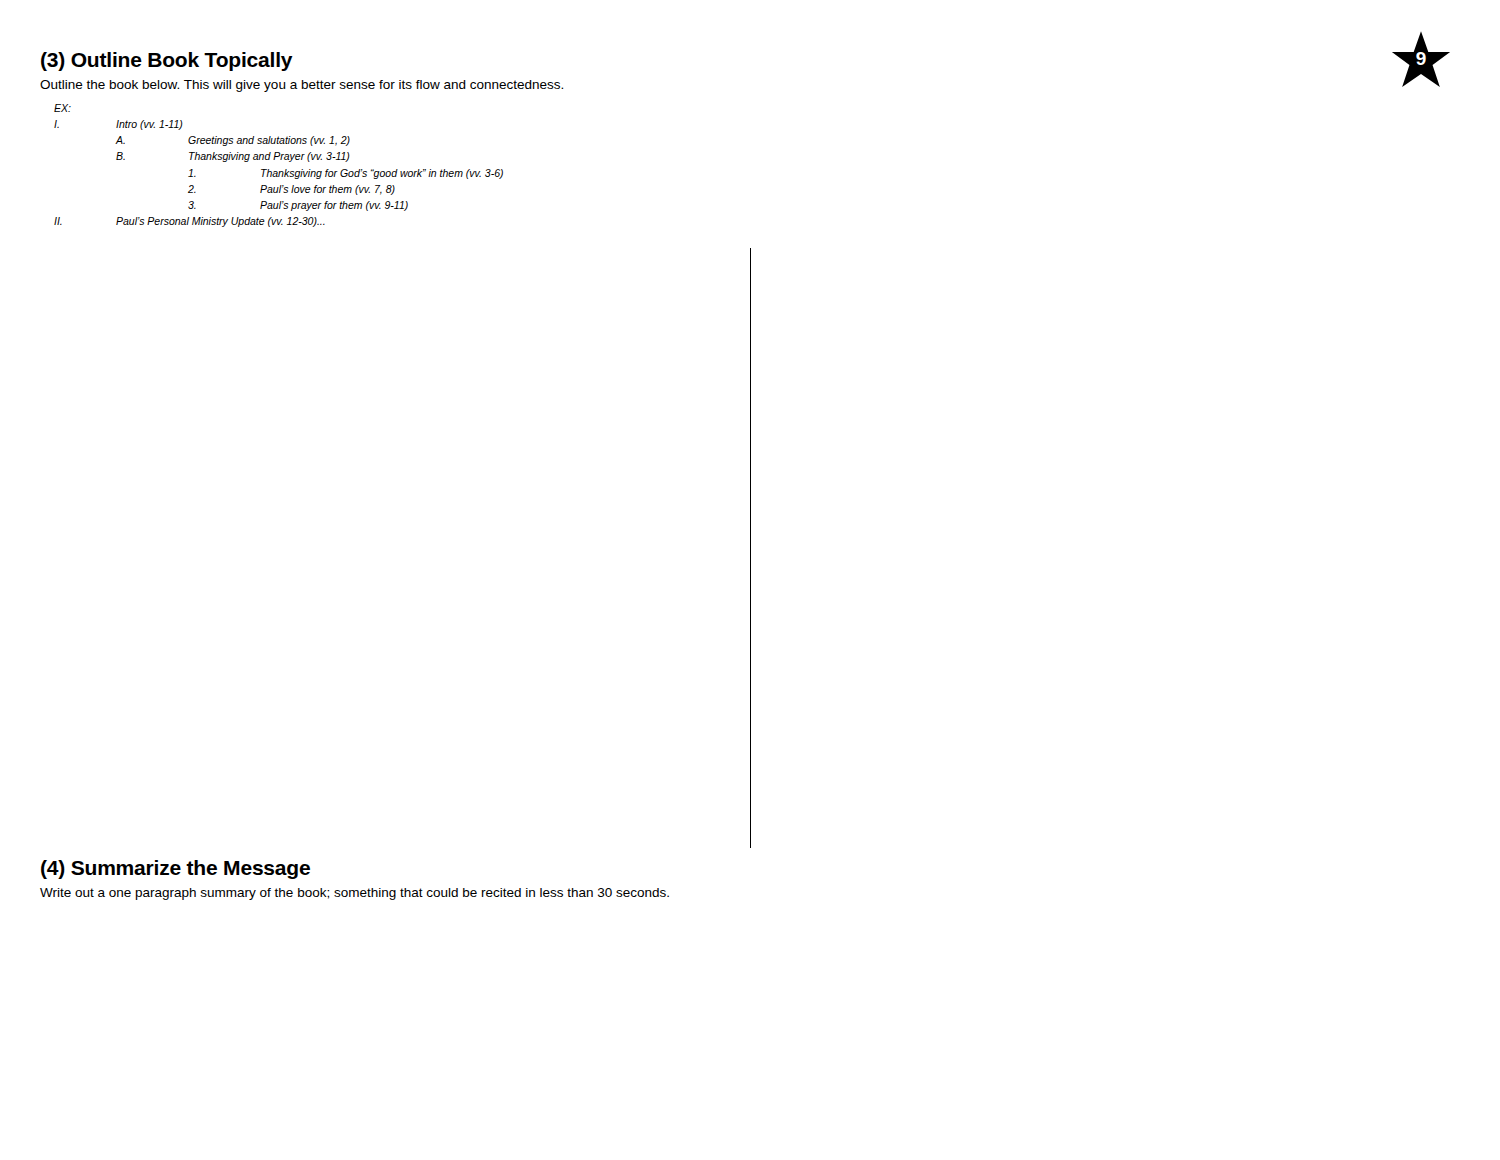9
(3) Outline Book Topically
Outline the book below. This will give you a better sense for its flow and connectedness.
EX:
I. Intro (vv. 1-11)
A. Greetings and salutations (vv. 1, 2)
B. Thanksgiving and Prayer (vv. 3-11)
1. Thanksgiving for God’s “good work” in them (vv. 3-6)
2. Paul’s love for them (vv. 7, 8)
3. Paul’s prayer for them (vv. 9-11)
II. Paul’s Personal Ministry Update (vv. 12-30)...
(4) Summarize the Message
Write out a one paragraph summary of the book; something that could be recited in less than 30 seconds.